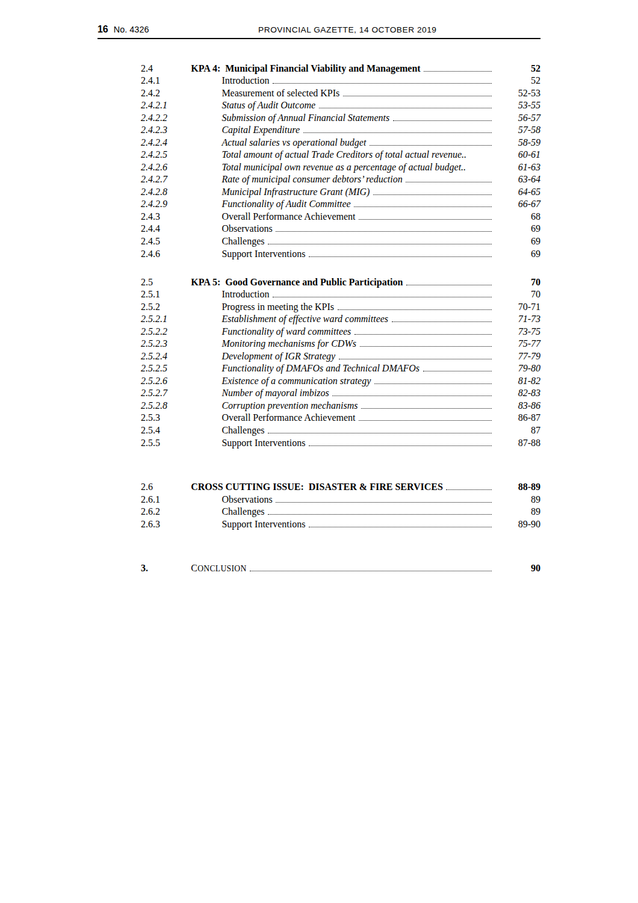16 No. 4326 PROVINCIAL GAZETTE, 14 OCTOBER 2019
| 2.4 | KPA 4: Municipal Financial Viability and Management | 52 |
| 2.4.1 | Introduction | 52 |
| 2.4.2 | Measurement of selected KPIs | 52-53 |
| 2.4.2.1 | Status of Audit Outcome | 53-55 |
| 2.4.2.2 | Submission of Annual Financial Statements | 56-57 |
| 2.4.2.3 | Capital Expenditure | 57-58 |
| 2.4.2.4 | Actual salaries vs operational budget | 58-59 |
| 2.4.2.5 | Total amount of actual Trade Creditors of total actual revenue.. | 60-61 |
| 2.4.2.6 | Total municipal own revenue as a percentage of actual budget.. | 61-63 |
| 2.4.2.7 | Rate of municipal consumer debtors’ reduction | 63-64 |
| 2.4.2.8 | Municipal Infrastructure Grant (MIG) | 64-65 |
| 2.4.2.9 | Functionality of Audit Committee | 66-67 |
| 2.4.3 | Overall Performance Achievement | 68 |
| 2.4.4 | Observations | 69 |
| 2.4.5 | Challenges | 69 |
| 2.4.6 | Support Interventions | 69 |
| 2.5 | KPA 5: Good Governance and Public Participation | 70 |
| 2.5.1 | Introduction | 70 |
| 2.5.2 | Progress in meeting the KPIs | 70-71 |
| 2.5.2.1 | Establishment of effective ward committees | 71-73 |
| 2.5.2.2 | Functionality of ward committees | 73-75 |
| 2.5.2.3 | Monitoring mechanisms for CDWs | 75-77 |
| 2.5.2.4 | Development of IGR Strategy | 77-79 |
| 2.5.2.5 | Functionality of DMAFOs and Technical DMAFOs | 79-80 |
| 2.5.2.6 | Existence of a communication strategy | 81-82 |
| 2.5.2.7 | Number of mayoral imbizos | 82-83 |
| 2.5.2.8 | Corruption prevention mechanisms | 83-86 |
| 2.5.3 | Overall Performance Achievement | 86-87 |
| 2.5.4 | Challenges | 87 |
| 2.5.5 | Support Interventions | 87-88 |
| 2.6 | CROSS CUTTING ISSUE: DISASTER & FIRE SERVICES | 88-89 |
| 2.6.1 | Observations | 89 |
| 2.6.2 | Challenges | 89 |
| 2.6.3 | Support Interventions | 89-90 |
| 3. | C ONCLUSION | 90 |